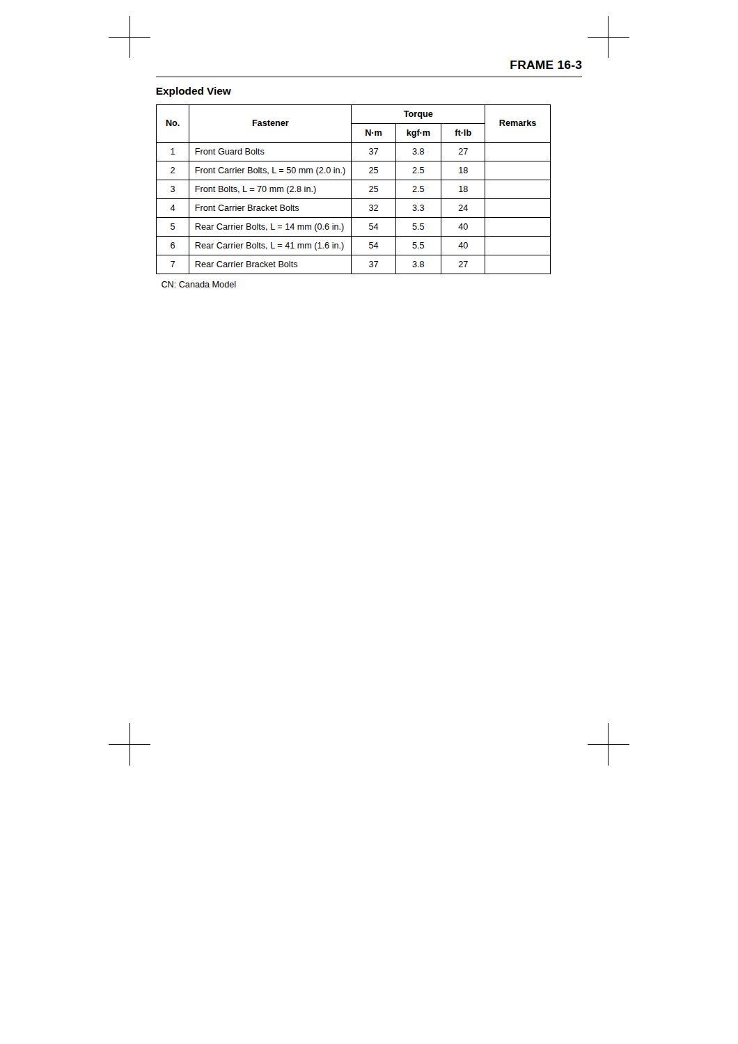FRAME 16-3
Exploded View
| No. | Fastener | Torque | Remarks |
| --- | --- | --- | --- |
| N·m | kgf·m | ft·lb |
| 1 | Front Guard Bolts | 37 | 3.8 | 27 | |
| 2 | Front Carrier Bolts, L = 50 mm (2.0 in.) | 25 | 2.5 | 18 | |
| 3 | Front Bolts, L = 70 mm (2.8 in.) | 25 | 2.5 | 18 | |
| 4 | Front Carrier Bracket Bolts | 32 | 3.3 | 24 | |
| 5 | Rear Carrier Bolts, L = 14 mm (0.6 in.) | 54 | 5.5 | 40 | |
| 6 | Rear Carrier Bolts, L = 41 mm (1.6 in.) | 54 | 5.5 | 40 | |
| 7 | Rear Carrier Bracket Bolts | 37 | 3.8 | 27 | |
CN: Canada Model